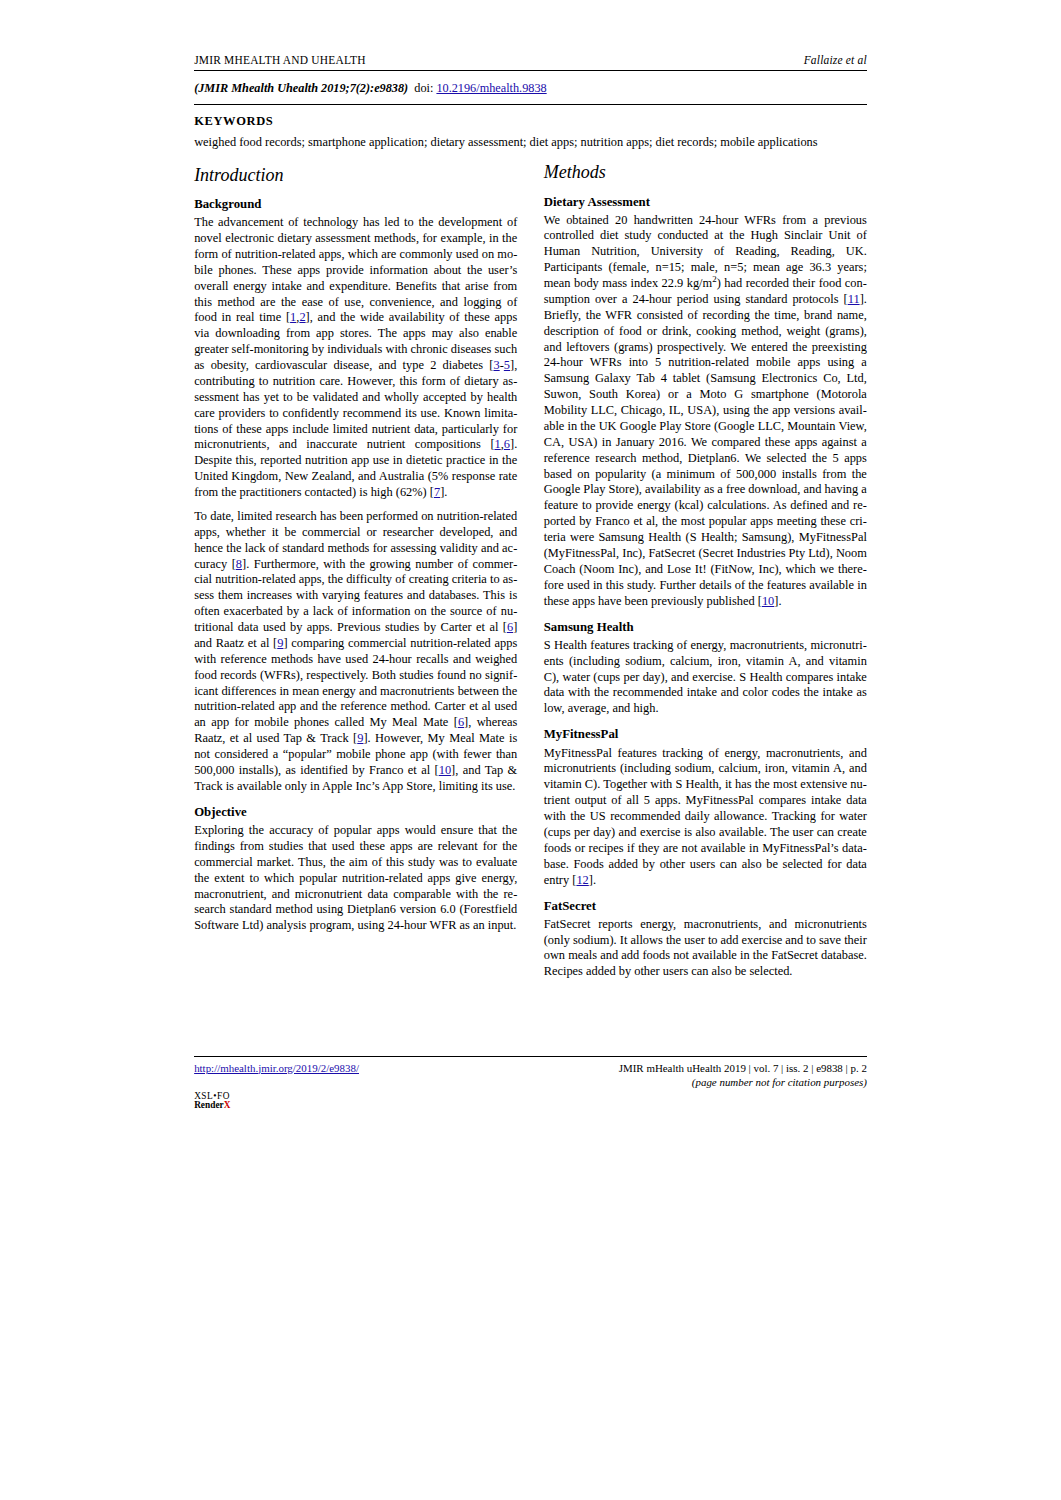JMIR MHEALTH AND UHEALTH
Fallaize et al
(JMIR Mhealth Uhealth 2019;7(2):e9838) doi: 10.2196/mhealth.9838
Keywords
weighed food records; smartphone application; dietary assessment; diet apps; nutrition apps; diet records; mobile applications
Introduction
Background
The advancement of technology has led to the development of novel electronic dietary assessment methods, for example, in the form of nutrition-related apps, which are commonly used on mobile phones. These apps provide information about the user’s overall energy intake and expenditure. Benefits that arise from this method are the ease of use, convenience, and logging of food in real time [1,2], and the wide availability of these apps via downloading from app stores. The apps may also enable greater self-monitoring by individuals with chronic diseases such as obesity, cardiovascular disease, and type 2 diabetes [3-5], contributing to nutrition care. However, this form of dietary assessment has yet to be validated and wholly accepted by health care providers to confidently recommend its use. Known limitations of these apps include limited nutrient data, particularly for micronutrients, and inaccurate nutrient compositions [1,6]. Despite this, reported nutrition app use in dietetic practice in the United Kingdom, New Zealand, and Australia (5% response rate from the practitioners contacted) is high (62%) [7].
To date, limited research has been performed on nutrition-related apps, whether it be commercial or researcher developed, and hence the lack of standard methods for assessing validity and accuracy [8]. Furthermore, with the growing number of commercial nutrition-related apps, the difficulty of creating criteria to assess them increases with varying features and databases. This is often exacerbated by a lack of information on the source of nutritional data used by apps. Previous studies by Carter et al [6] and Raatz et al [9] comparing commercial nutrition-related apps with reference methods have used 24-hour recalls and weighed food records (WFRs), respectively. Both studies found no significant differences in mean energy and macronutrients between the nutrition-related app and the reference method. Carter et al used an app for mobile phones called My Meal Mate [6], whereas Raatz, et al used Tap & Track [9]. However, My Meal Mate is not considered a “popular” mobile phone app (with fewer than 500,000 installs), as identified by Franco et al [10], and Tap & Track is available only in Apple Inc’s App Store, limiting its use.
Objective
Exploring the accuracy of popular apps would ensure that the findings from studies that used these apps are relevant for the commercial market. Thus, the aim of this study was to evaluate the extent to which popular nutrition-related apps give energy, macronutrient, and micronutrient data comparable with the research standard method using Dietplan6 version 6.0 (Forestfield Software Ltd) analysis program, using 24-hour WFR as an input.
Methods
Dietary Assessment
We obtained 20 handwritten 24-hour WFRs from a previous controlled diet study conducted at the Hugh Sinclair Unit of Human Nutrition, University of Reading, Reading, UK. Participants (female, n=15; male, n=5; mean age 36.3 years; mean body mass index 22.9 kg/m2) had recorded their food consumption over a 24-hour period using standard protocols [11]. Briefly, the WFR consisted of recording the time, brand name, description of food or drink, cooking method, weight (grams), and leftovers (grams) prospectively. We entered the preexisting 24-hour WFRs into 5 nutrition-related mobile apps using a Samsung Galaxy Tab 4 tablet (Samsung Electronics Co, Ltd, Suwon, South Korea) or a Moto G smartphone (Motorola Mobility LLC, Chicago, IL, USA), using the app versions available in the UK Google Play Store (Google LLC, Mountain View, CA, USA) in January 2016. We compared these apps against a reference research method, Dietplan6. We selected the 5 apps based on popularity (a minimum of 500,000 installs from the Google Play Store), availability as a free download, and having a feature to provide energy (kcal) calculations. As defined and reported by Franco et al, the most popular apps meeting these criteria were Samsung Health (S Health; Samsung), MyFitnessPal (MyFitnessPal, Inc), FatSecret (Secret Industries Pty Ltd), Noom Coach (Noom Inc), and Lose It! (FitNow, Inc), which we therefore used in this study. Further details of the features available in these apps have been previously published [10].
Samsung Health
S Health features tracking of energy, macronutrients, micronutrients (including sodium, calcium, iron, vitamin A, and vitamin C), water (cups per day), and exercise. S Health compares intake data with the recommended intake and color codes the intake as low, average, and high.
MyFitnessPal
MyFitnessPal features tracking of energy, macronutrients, and micronutrients (including sodium, calcium, iron, vitamin A, and vitamin C). Together with S Health, it has the most extensive nutrient output of all 5 apps. MyFitnessPal compares intake data with the US recommended daily allowance. Tracking for water (cups per day) and exercise is also available. The user can create foods or recipes if they are not available in MyFitnessPal’s database. Foods added by other users can also be selected for data entry [12].
FatSecret
FatSecret reports energy, macronutrients, and micronutrients (only sodium). It allows the user to add exercise and to save their own meals and add foods not available in the FatSecret database. Recipes added by other users can also be selected.
http://mhealth.jmir.org/2019/2/e9838/
JMIR mHealth uHealth 2019 | vol. 7 | iss. 2 | e9838 | p. 2
(page number not for citation purposes)
XSL•FO
RenderX